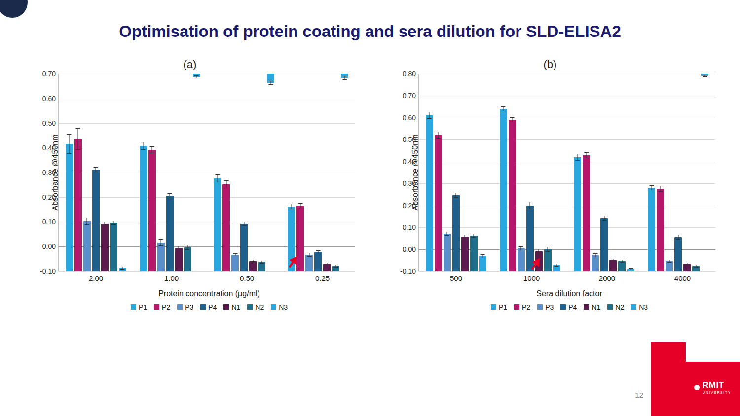Optimisation of protein coating and sera dilution for SLD-ELISA2
(a)
Absorbance @450nm
0.70
0.60
0.50
0.40
0.30
0.20
0.10
0.00
-0.10
2.00
1.00
0.50
0.25
Protein concentration (µg/ml)
P1 P2 P3 P4 N1 N2 N3
(b)
Absorbance @450nm
0.80
0.70
0.60
0.50
0.40
0.30
0.20
0.10
0.00
-0.10
500
1000
2000
4000
Sera dilution factor
P1 P2 P3 P4 N1 N2 N3
12
RMITUNIVERSITY